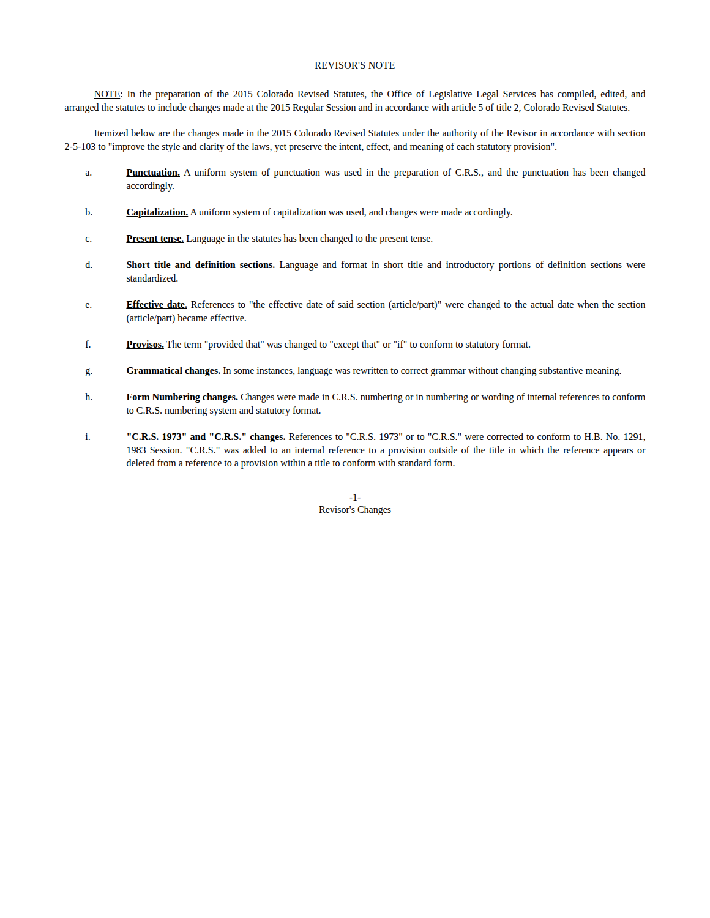REVISOR'S NOTE
NOTE: In the preparation of the 2015 Colorado Revised Statutes, the Office of Legislative Legal Services has compiled, edited, and arranged the statutes to include changes made at the 2015 Regular Session and in accordance with article 5 of title 2, Colorado Revised Statutes.
Itemized below are the changes made in the 2015 Colorado Revised Statutes under the authority of the Revisor in accordance with section 2-5-103 to "improve the style and clarity of the laws, yet preserve the intent, effect, and meaning of each statutory provision".
a. Punctuation. A uniform system of punctuation was used in the preparation of C.R.S., and the punctuation has been changed accordingly.
b. Capitalization. A uniform system of capitalization was used, and changes were made accordingly.
c. Present tense. Language in the statutes has been changed to the present tense.
d. Short title and definition sections. Language and format in short title and introductory portions of definition sections were standardized.
e. Effective date. References to "the effective date of said section (article/part)" were changed to the actual date when the section (article/part) became effective.
f. Provisos. The term "provided that" was changed to "except that" or "if" to conform to statutory format.
g. Grammatical changes. In some instances, language was rewritten to correct grammar without changing substantive meaning.
h. Form Numbering changes. Changes were made in C.R.S. numbering or in numbering or wording of internal references to conform to C.R.S. numbering system and statutory format.
i."C.R.S. 1973" and "C.R.S." changes. References to "C.R.S. 1973" or to "C.R.S." were corrected to conform to H.B. No. 1291, 1983 Session. "C.R.S." was added to an internal reference to a provision outside of the title in which the reference appears or deleted from a reference to a provision within a title to conform with standard form.
-1-
Revisor's Changes